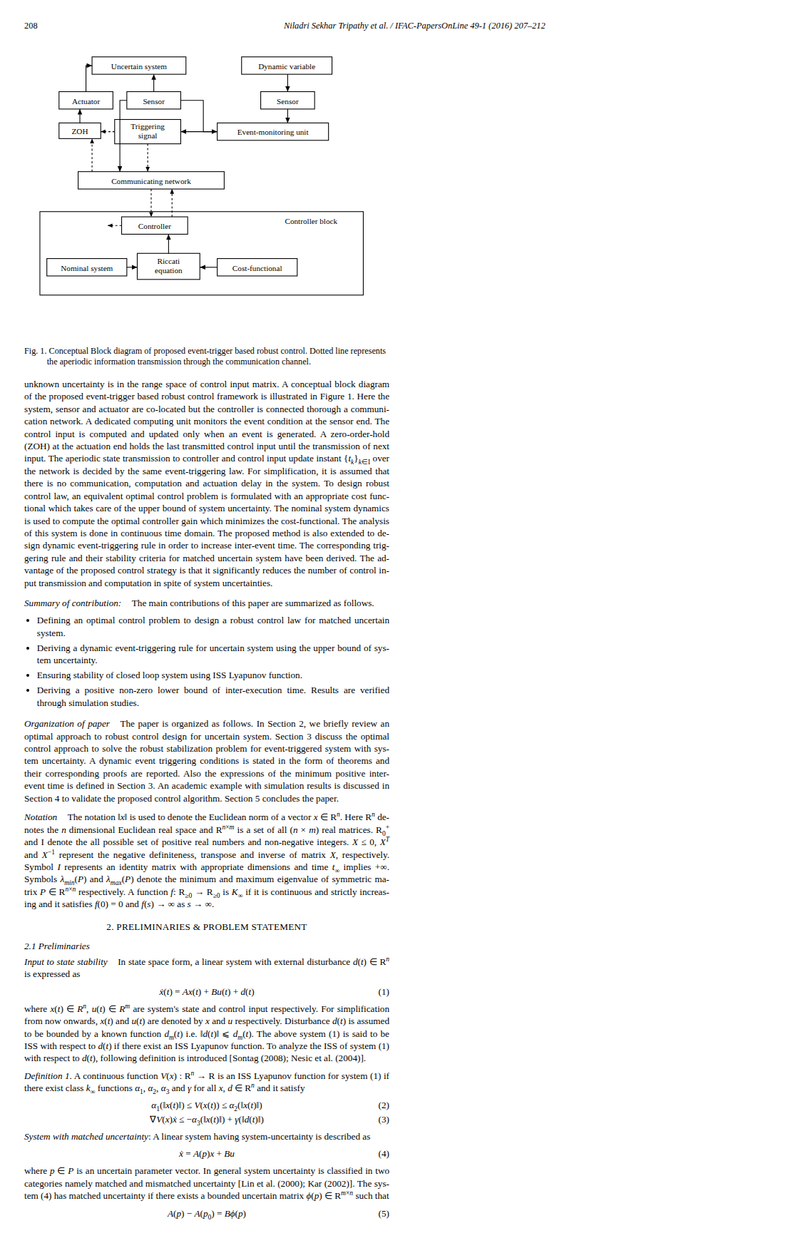208 Niladri Sekhar Tripathy et al. / IFAC-PapersOnLine 49-1 (2016) 207–212
Uncertain system Dynamic variable Actuator Sensor Sensor ZOH Triggering signal Event-monitoring unit Communicating network Controller block Controller Nominal system Riccati equation Cost-functional
Fig. 1. Conceptual Block diagram of proposed event-trigger based robust control. Dotted line represents the aperiodic information transmission through the communication channel.
unknown uncertainty is in the range space of control input matrix. A conceptual block diagram of the proposed event-trigger based robust control framework is illustrated in Figure 1. Here the system, sensor and actuator are co-located but the controller is connected thorough a communication network. A dedicated computing unit monitors the event condition at the sensor end. The control input is computed and updated only when an event is generated. A zero-order-hold (ZOH) at the actuation end holds the last transmitted control input until the transmission of next input. The aperiodic state transmission to controller and control input update instant {tk}k∈I over the network is decided by the same event-triggering law. For simplification, it is assumed that there is no communication, computation and actuation delay in the system. To design robust control law, an equivalent optimal control problem is formulated with an appropriate cost functional which takes care of the upper bound of system uncertainty. The nominal system dynamics is used to compute the optimal controller gain which minimizes the cost-functional. The analysis of this system is done in continuous time domain. The proposed method is also extended to design dynamic event-triggering rule in order to increase inter-event time. The corresponding triggering rule and their stability criteria for matched uncertain system have been derived. The advantage of the proposed control strategy is that it significantly reduces the number of control input transmission and computation in spite of system uncertainties.
Summary of contribution: The main contributions of this paper are summarized as follows.
Defining an optimal control problem to design a robust control law for matched uncertain system.
Deriving a dynamic event-triggering rule for uncertain system using the upper bound of system uncertainty.
Ensuring stability of closed loop system using ISS Lyapunov function.
Deriving a positive non-zero lower bound of inter-execution time. Results are verified through simulation studies.
Organization of paper The paper is organized as follows. In Section 2, we briefly review an optimal approach to robust control design for uncertain system. Section 3 discuss the optimal control approach to solve the robust stabilization problem for event-triggered system with system uncertainty. A dynamic event triggering conditions is stated in the form of theorems and their corresponding proofs are reported. Also the expressions of the minimum positive inter-event time is defined in Section 3. An academic example with simulation results is discussed in Section 4 to validate the proposed control algorithm. Section 5 concludes the paper.
Notation The notation ‖x‖ is used to denote the Euclidean norm of a vector x ∈ Rn. Here Rn denotes the n dimensional Euclidean real space and Rn×m is a set of all (n × m) real matrices. R0+ and I denote the all possible set of positive real numbers and non-negative integers. X ≤ 0, XT and X−1 represent the negative definiteness, transpose and inverse of matrix X, respectively. Symbol I represents an identity matrix with appropriate dimensions and time t∞ implies +∞. Symbols λmin(P) and λmax(P) denote the minimum and maximum eigenvalue of symmetric matrix P ∈ Rn×n respectively. A function f: R≥0 → R≥0 is K∞ if it is continuous and strictly increasing and it satisfies f(0) = 0 and f(s) → ∞ as s → ∞.
2. Preliminaries & Problem Statement
2.1 Preliminaries
Input to state stability In state space form, a linear system with external disturbance d(t) ∈ Rn is expressed as
ẋ(t) = Ax(t) + Bu(t) + d(t) (1)
where x(t) ∈ Rn, u(t) ∈ Rm are system's state and control input respectively. For simplification from now onwards, x(t) and u(t) are denoted by x and u respectively. Disturbance d(t) is assumed to be bounded by a known function dm(t) i.e. ‖d(t)‖ ⩽ dm(t). The above system (1) is said to be ISS with respect to d(t) if there exist an ISS Lyapunov function. To analyze the ISS of system (1) with respect to d(t), following definition is introduced [Sontag (2008); Nesic et al. (2004)].
Definition 1. A continuous function V(x) : Rn → R is an ISS Lyapunov function for system (1) if there exist class k∞ functions α1, α2, α3 and γ for all x, d ∈ Rn and it satisfy
α1(‖x(t)‖) ≤ V(x(t)) ≤ α2(‖x(t)‖) (2)
∇V(x)ẋ ≤ −α3(‖x(t)‖) + γ(‖d(t)‖) (3)
System with matched uncertainty: A linear system having system-uncertainty is described as
ẋ = A(p)x + Bu (4)
where p ∈ P is an uncertain parameter vector. In general system uncertainty is classified in two categories namely matched and mismatched uncertainty [Lin et al. (2000); Kar (2002)]. The system (4) has matched uncertainty if there exists a bounded uncertain matrix ϕ(p) ∈ Rm×n such that
A(p) − A(p0) = Bϕ(p) (5)